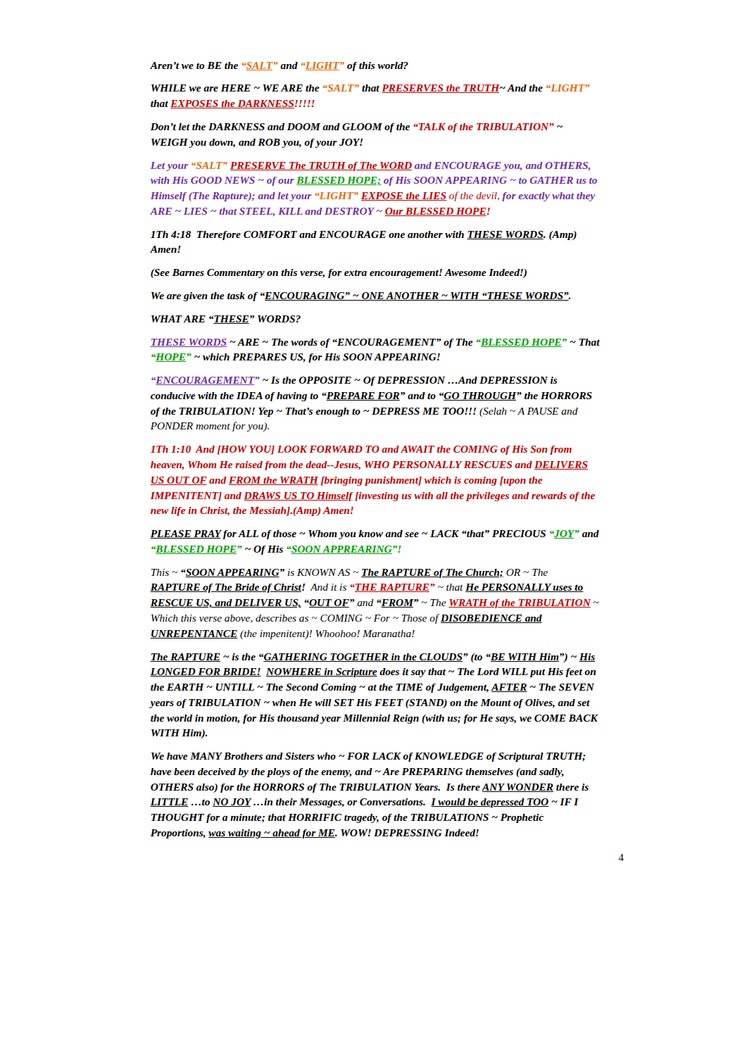Aren’t we to BE the “SALT” and “LIGHT” of this world?
WHILE we are HERE ~ WE ARE the “SALT” that PRESERVES the TRUTH~ And the “LIGHT” that EXPOSES the DARKNESS!!!!!
Don’t let the DARKNESS and DOOM and GLOOM of the “TALK of the TRIBULATION” ~ WEIGH you down, and ROB you, of your JOY!
Let your “SALT” PRESERVE The TRUTH of The WORD and ENCOURAGE you, and OTHERS, with His GOOD NEWS ~ of our BLESSED HOPE; of His SOON APPEARING ~ to GATHER us to Himself (The Rapture); and let your “LIGHT” EXPOSE the LIES of the devil, for exactly what they ARE ~ LIES ~ that STEEL, KILL and DESTROY ~ Our BLESSED HOPE!
1Th 4:18 Therefore COMFORT and ENCOURAGE one another with THESE WORDS. (Amp) Amen!
(See Barnes Commentary on this verse, for extra encouragement! Awesome Indeed!)
We are given the task of “ENCOURAGING” ~ ONE ANOTHER ~ WITH “THESE WORDS”.
WHAT ARE “THESE” WORDS?
THESE WORDS ~ ARE ~ The words of “ENCOURAGEMENT” of The “BLESSED HOPE” ~ That “HOPE” ~ which PREPARES US, for His SOON APPEARING!
“ENCOURAGEMENT” ~ Is the OPPOSITE ~ Of DEPRESSION …And DEPRESSION is conducive with the IDEA of having to “PREPARE FOR” and to “GO THROUGH” the HORRORS of the TRIBULATION! Yep ~ That’s enough to ~ DEPRESS ME TOO!!! (Selah ~ A PAUSE and PONDER moment for you).
1Th 1:10 And [HOW YOU] LOOK FORWARD TO and AWAIT the COMING of His Son from heaven, Whom He raised from the dead--Jesus, WHO PERSONALLY RESCUES and DELIVERS US OUT OF and FROM the WRATH [bringing punishment] which is coming [upon the IMPENITENT] and DRAWS US TO Himself [investing us with all the privileges and rewards of the new life in Christ, the Messiah].(Amp) Amen!
PLEASE PRAY for ALL of those ~ Whom you know and see ~ LACK “that” PRECIOUS “JOY” and “BLESSED HOPE” ~ Of His “SOON APPREARING”!
This ~ “SOON APPEARING” is KNOWN AS ~ The RAPTURE of The Church; OR ~ The RAPTURE of The Bride of Christ! And it is “THE RAPTURE” ~ that He PERSONALLY uses to RESCUE US, and DELIVER US, “OUT OF” and “FROM” ~ The WRATH of the TRIBULATION ~ Which this verse above, describes as ~ COMING ~ For ~ Those of DISOBEDIENCE and UNREPENTANCE (the impenitent)! Whoohoo! Maranatha!
The RAPTURE ~ is the “GATHERING TOGETHER in the CLOUDS” (to “BE WITH Him”) ~ His LONGED FOR BRIDE! NOWHERE in Scripture does it say that ~ The Lord WILL put His feet on the EARTH ~ UNTILL ~ The Second Coming ~ at the TIME of Judgement, AFTER ~ The SEVEN years of TRIBULATION ~ when He will SET His FEET (STAND) on the Mount of Olives, and set the world in motion, for His thousand year Millennial Reign (with us; for He says, we COME BACK WITH Him).
We have MANY Brothers and Sisters who ~ FOR LACK of KNOWLEDGE of Scriptural TRUTH; have been deceived by the ploys of the enemy, and ~ Are PREPARING themselves (and sadly, OTHERS also) for the HORRORS of The TRIBULATION Years. Is there ANY WONDER there is LITTLE …to NO JOY …in their Messages, or Conversations. I would be depressed TOO ~ IF I THOUGHT for a minute; that HORRIFIC tragedy, of the TRIBULATIONS ~ Prophetic Proportions, was waiting ~ ahead for ME. WOW! DEPRESSING Indeed!
4